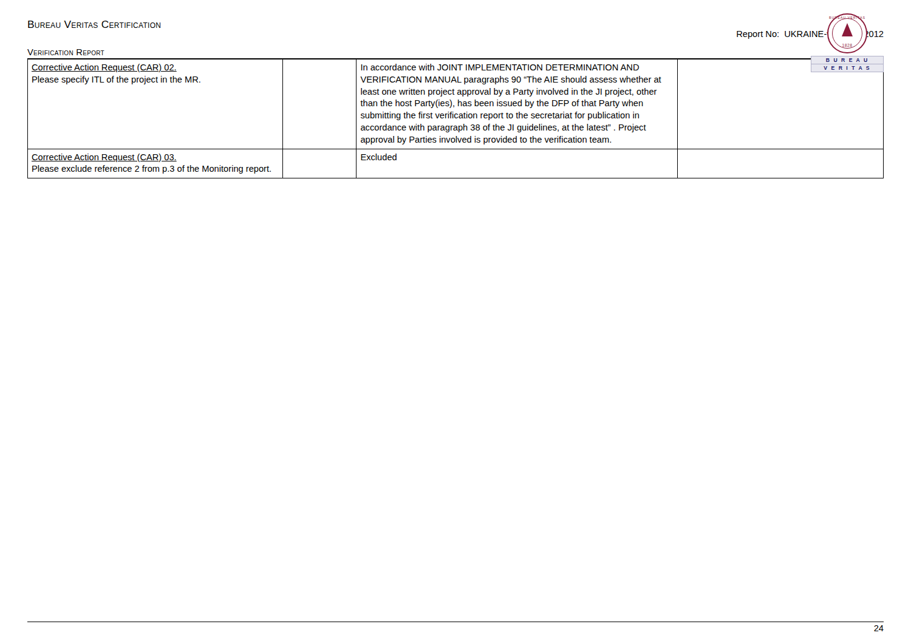Bureau Veritas Certification
Report No: UKRAINE-ver/0586/2012
BUREAU VERITAS
1828
B U R E A U
V E R I T A S
Verification Report
| Corrective Action Request (CAR) 02. Please specify ITL of the project in the MR. | | In accordance with JOINT IMPLEMENTATION DETERMINATION AND VERIFICATION MANUAL paragraphs 90 “The AIE should assess whether at least one written project approval by a Party involved in the JI project, other than the host Party(ies), has been issued by the DFP of that Party when submitting the first verification report to the secretariat for publication in accordance with paragraph 38 of the JI guidelines, at the latest” . Project approval by Parties involved is provided to the verification team. | |
| Corrective Action Request (CAR) 03. Please exclude reference 2 from p.3 of the Monitoring report. | | Excluded | |
24